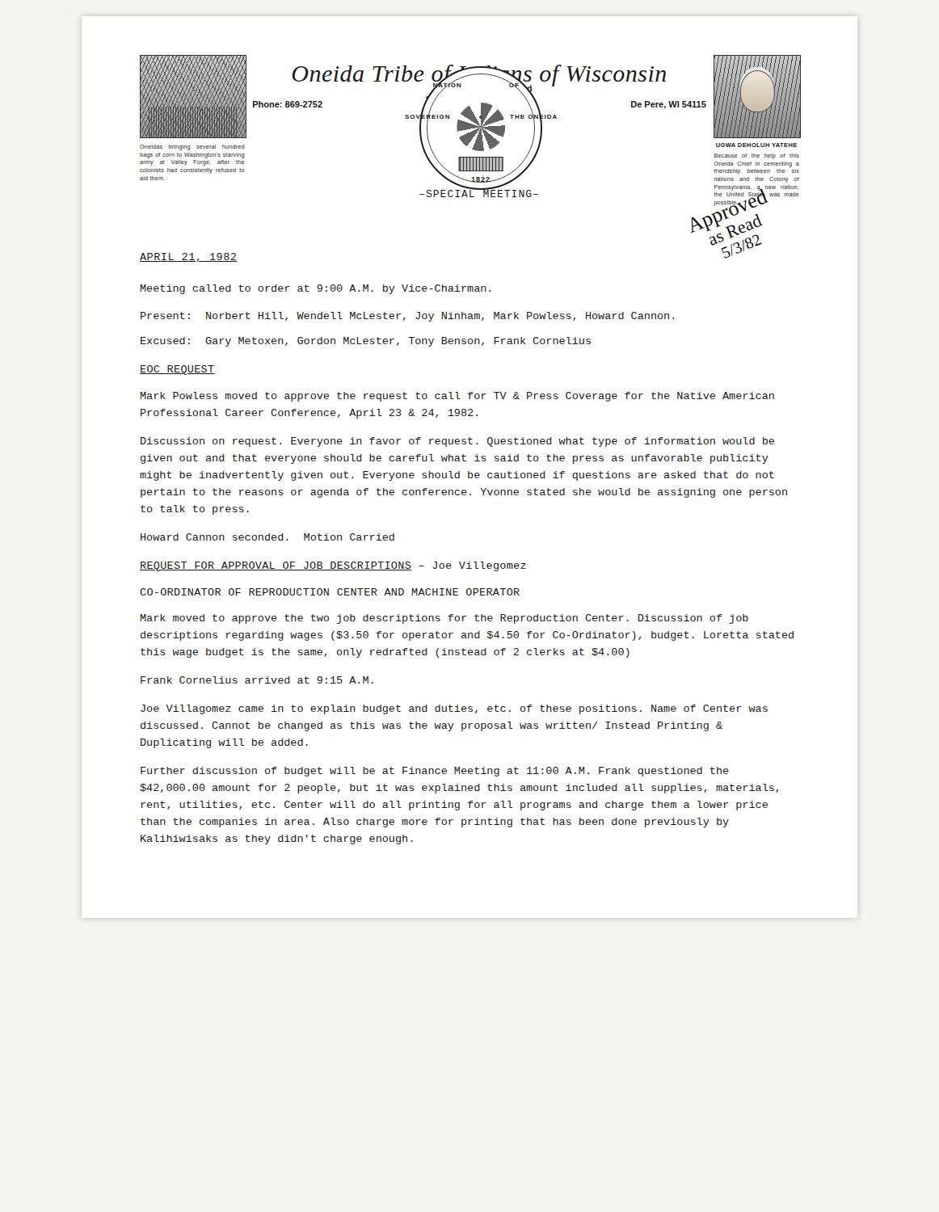Oneidas bringing several hundred bags of corn to Washington's starving army at Valley Forge, after the colonists had consistently refused to aid them.
Oneida Tribe of Indians of Wisconsin
1288 Fish Creek Road
Phone: 869-2752
De Pere, WI 54115
SOVEREIGN NATION OF THE ONEIDA
1822
–SPECIAL MEETING–
UGWA DEHOLUH YATEHE
Because of the help of this Oneida Chief in cementing a friendship between the six nations and the Colony of Pennsylvania, a new nation, the United States was made possible.
Approved as Read 5/3/82
APRIL 21, 1982
Meeting called to order at 9:00 A.M. by Vice-Chairman.
Present: Norbert Hill, Wendell McLester, Joy Ninham, Mark Powless, Howard Cannon.
Excused: Gary Metoxen, Gordon McLester, Tony Benson, Frank Cornelius
EOC REQUEST
Mark Powless moved to approve the request to call for TV & Press Coverage for the Native American Professional Career Conference, April 23 & 24, 1982.
Discussion on request. Everyone in favor of request. Questioned what type of information would be given out and that everyone should be careful what is said to the press as unfavorable publicity might be inadvertently given out. Everyone should be cautioned if questions are asked that do not pertain to the reasons or agenda of the conference. Yvonne stated she would be assigning one person to talk to press.
Howard Cannon seconded. Motion Carried
REQUEST FOR APPROVAL OF JOB DESCRIPTIONS – Joe Villegomez
CO-ORDINATOR OF REPRODUCTION CENTER AND MACHINE OPERATOR
Mark moved to approve the two job descriptions for the Reproduction Center. Discussion of job descriptions regarding wages ($3.50 for operator and $4.50 for Co-Ordinator), budget. Loretta stated this wage budget is the same, only redrafted (instead of 2 clerks at $4.00)
Frank Cornelius arrived at 9:15 A.M.
Joe Villagomez came in to explain budget and duties, etc. of these positions. Name of Center was discussed. Cannot be changed as this was the way proposal was written/ Instead Printing & Duplicating will be added.
Further discussion of budget will be at Finance Meeting at 11:00 A.M. Frank questioned the $42,000.00 amount for 2 people, but it was explained this amount included all supplies, materials, rent, utilities, etc. Center will do all printing for all programs and charge them a lower price than the companies in area. Also charge more for printing that has been done previously by Kalihiwisaks as they didn't charge enough.